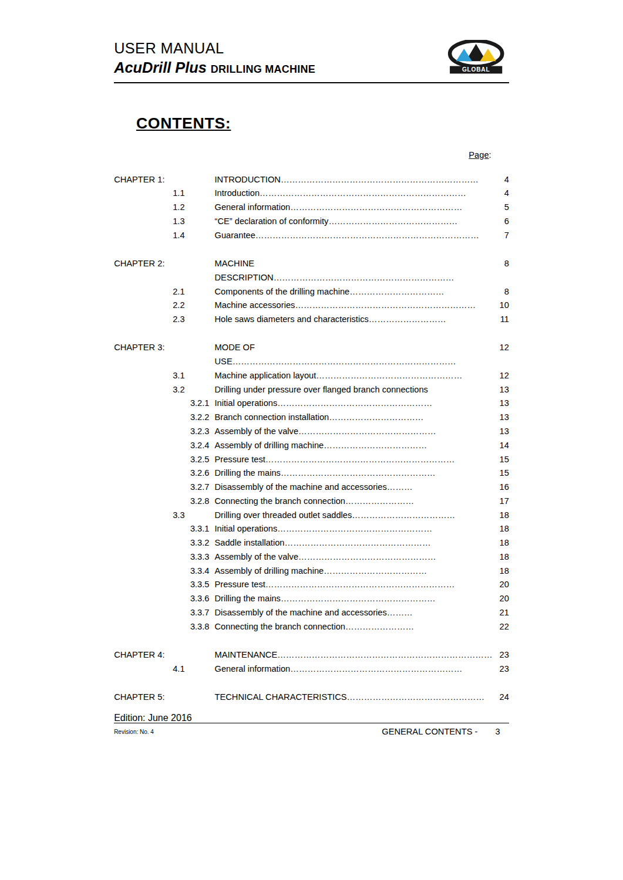USER MANUAL
AcuDrill Plus DRILLING MACHINE
GLOBAL
CONTENTS:
Page:
| CHAPTER 1: | | | INTRODUCTION…………………………………………………………… | 4 |
| | 1.1 | | Introduction……………………………………………………………… | 4 |
| | 1.2 | | General information…………………………………………………… | 5 |
| | 1.3 | | “CE” declaration of conformity……………………………………… | 6 |
| | 1.4 | | Guarantee…………………………………………………………………… | 7 |
| CHAPTER 2: | | | MACHINE DESCRIPTION……………………………………………………… | 8 |
| | 2.1 | | Components of the drilling machine…………………………… | 8 |
| | 2.2 | | Machine accessories……………………………………………………… | 10 |
| | 2.3 | | Hole saws diameters and characteristics……………………… | 11 |
| CHAPTER 3: | | | MODE OF USE…………………………………………………………………… | 12 |
| | 3.1 | | Machine application layout…………………………………………… | 12 |
| | 3.2 | | Drilling under pressure over flanged branch connections | 13 |
| | | 3.2.1 | Initial operations……………………………………………… | 13 |
| | | 3.2.2 | Branch connection installation…………………………… | 13 |
| | | 3.2.3 | Assembly of the valve………………………………………… | 13 |
| | | 3.2.4 | Assembly of drilling machine……………………………… | 14 |
| | | 3.2.5 | Pressure test………………………………………………………… | 15 |
| | | 3.2.6 | Drilling the mains……………………………………………… | 15 |
| | | 3.2.7 | Disassembly of the machine and accessories……… | 16 |
| | | 3.2.8 | Connecting the branch connection…………………… | 17 |
| | 3.3 | | Drilling over threaded outlet saddles……………………………… | 18 |
| | | 3.3.1 | Initial operations……………………………………………… | 18 |
| | | 3.3.2 | Saddle installation…………………………………………… | 18 |
| | | 3.3.3 | Assembly of the valve………………………………………… | 18 |
| | | 3.3.4 | Assembly of drilling machine……………………………… | 18 |
| | | 3.3.5 | Pressure test………………………………………………………… | 20 |
| | | 3.3.6 | Drilling the mains……………………………………………… | 20 |
| | | 3.3.7 | Disassembly of the machine and accessories……… | 21 |
| | | 3.3.8 | Connecting the branch connection…………………… | 22 |
| CHAPTER 4: | | | MAINTENANCE………………………………………………………………… | 23 |
| | 4.1 | | General information…………………………………………………… | 23 |
| CHAPTER 5: | | | TECHNICAL CHARACTERISTICS………………………………………… | 24 |
Edition: June 2016
Revision: No. 4
GENERAL CONTENTS -3